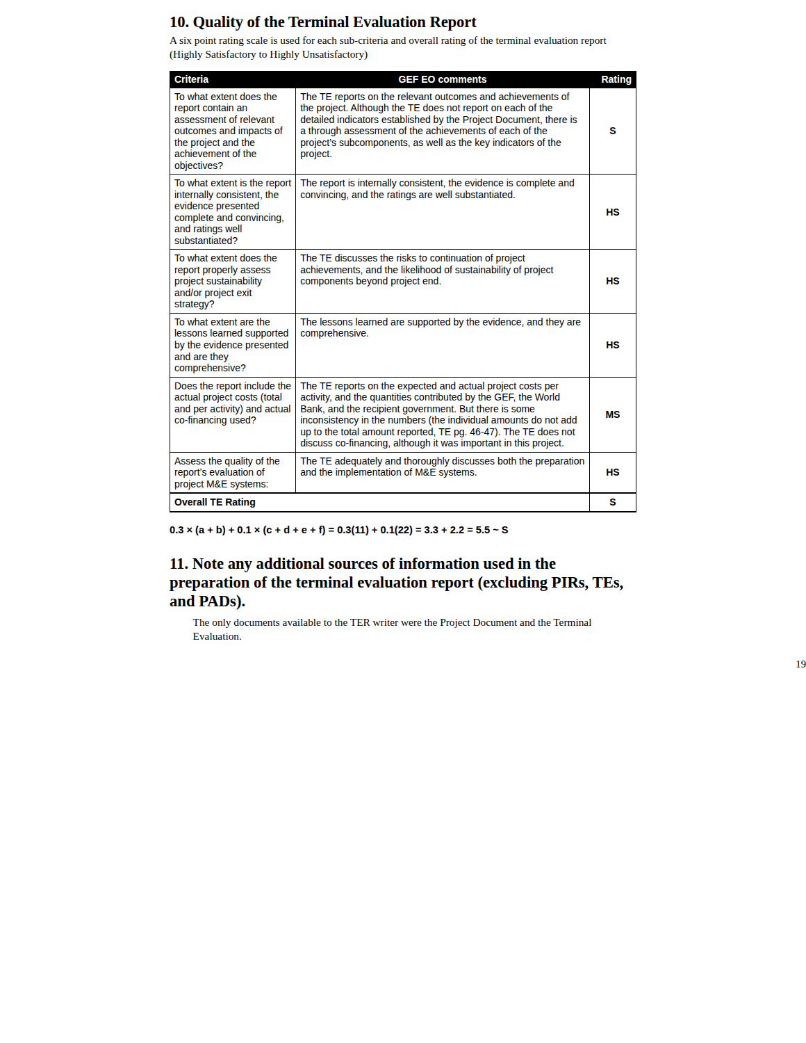10. Quality of the Terminal Evaluation Report
A six point rating scale is used for each sub-criteria and overall rating of the terminal evaluation report (Highly Satisfactory to Highly Unsatisfactory)
| Criteria | GEF EO comments | Rating |
| --- | --- | --- |
| To what extent does the report contain an assessment of relevant outcomes and impacts of the project and the achievement of the objectives? | The TE reports on the relevant outcomes and achievements of the project. Although the TE does not report on each of the detailed indicators established by the Project Document, there is a through assessment of the achievements of each of the project’s subcomponents, as well as the key indicators of the project. | S |
| To what extent is the report internally consistent, the evidence presented complete and convincing, and ratings well substantiated? | The report is internally consistent, the evidence is complete and convincing, and the ratings are well substantiated. | HS |
| To what extent does the report properly assess project sustainability and/or project exit strategy? | The TE discusses the risks to continuation of project achievements, and the likelihood of sustainability of project components beyond project end. | HS |
| To what extent are the lessons learned supported by the evidence presented and are they comprehensive? | The lessons learned are supported by the evidence, and they are comprehensive. | HS |
| Does the report include the actual project costs (total and per activity) and actual co-financing used? | The TE reports on the expected and actual project costs per activity, and the quantities contributed by the GEF, the World Bank, and the recipient government. But there is some inconsistency in the numbers (the individual amounts do not add up to the total amount reported, TE pg. 46-47). The TE does not discuss co-financing, although it was important in this project. | MS |
| Assess the quality of the report’s evaluation of project M&E systems: | The TE adequately and thoroughly discusses both the preparation and the implementation of M&E systems. | HS |
| Overall TE Rating | S |
0.3 × (a + b) + 0.1 × (c + d + e + f) = 0.3(11) + 0.1(22) = 3.3 + 2.2 = 5.5 ~ S
11. Note any additional sources of information used in the preparation of the terminal evaluation report (excluding PIRs, TEs, and PADs).
The only documents available to the TER writer were the Project Document and the Terminal Evaluation.
19